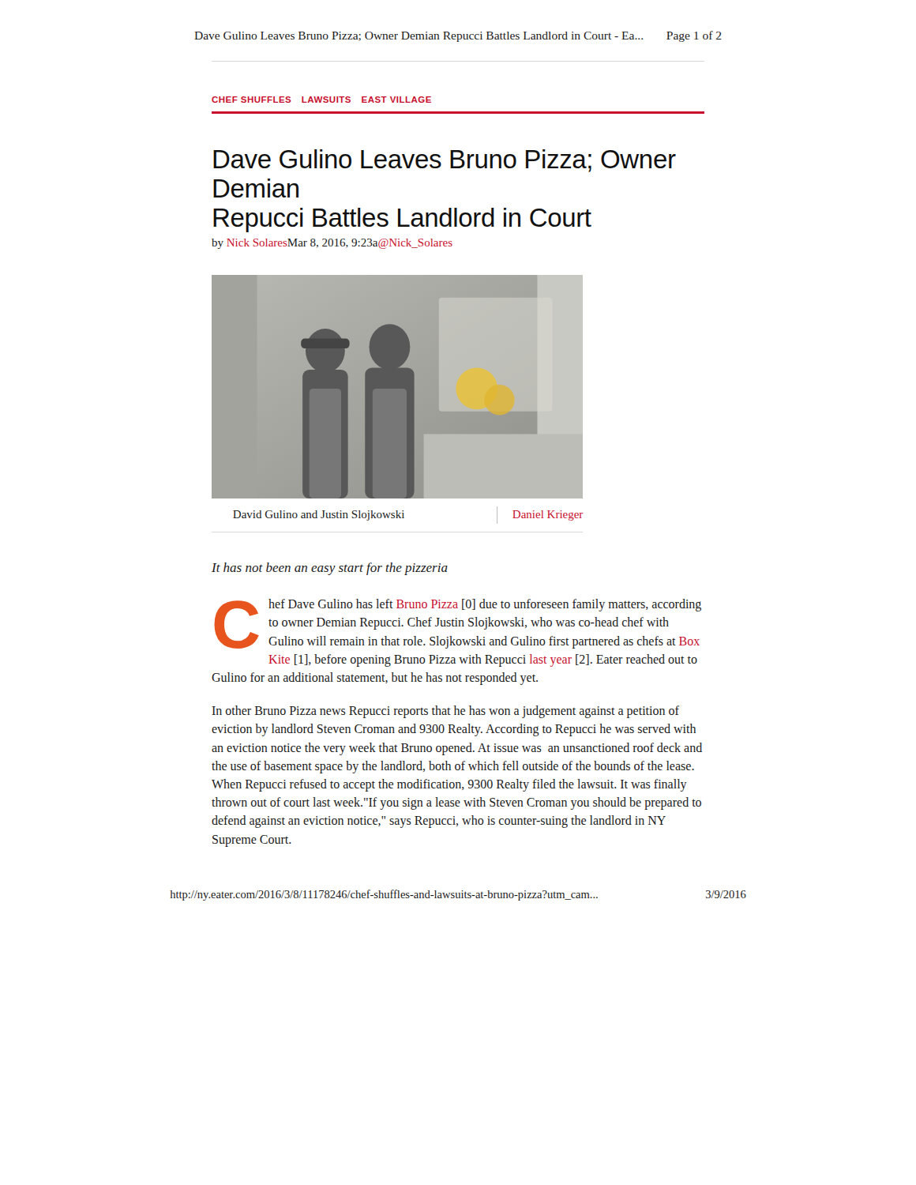Dave Gulino Leaves Bruno Pizza; Owner Demian Repucci Battles Landlord in Court - Ea... Page 1 of 2
CHEF SHUFFLES LAWSUITS EAST VILLAGE
Dave Gulino Leaves Bruno Pizza; Owner Demian
Repucci Battles Landlord in Court
by Nick Solares Mar 8, 2016, 9:23a@Nick_Solares
David Gulino and Justin Slojkowski Daniel Krieger
It has not been an easy start for the pizzeria
Chef Dave Gulino has left Bruno Pizza [0] due to unforeseen family matters, according to owner Demian Repucci. Chef Justin Slojkowski, who was co-head chef with Gulino will remain in that role. Slojkowski and Gulino first partnered as chefs at Box Kite [1], before opening Bruno Pizza with Repucci last year [2]. Eater reached out to Gulino for an additional statement, but he has not responded yet.
In other Bruno Pizza news Repucci reports that he has won a judgement against a petition of eviction by landlord Steven Croman and 9300 Realty. According to Repucci he was served with an eviction notice the very week that Bruno opened. At issue was an unsanctioned roof deck and the use of basement space by the landlord, both of which fell outside of the bounds of the lease. When Repucci refused to accept the modification, 9300 Realty filed the lawsuit. It was finally thrown out of court last week."If you sign a lease with Steven Croman you should be prepared to defend against an eviction notice," says Repucci, who is counter-suing the landlord in NY Supreme Court.
http://ny.eater.com/2016/3/8/11178246/chef-shuffles-and-lawsuits-at-bruno-pizza?utm_cam... 3/9/2016